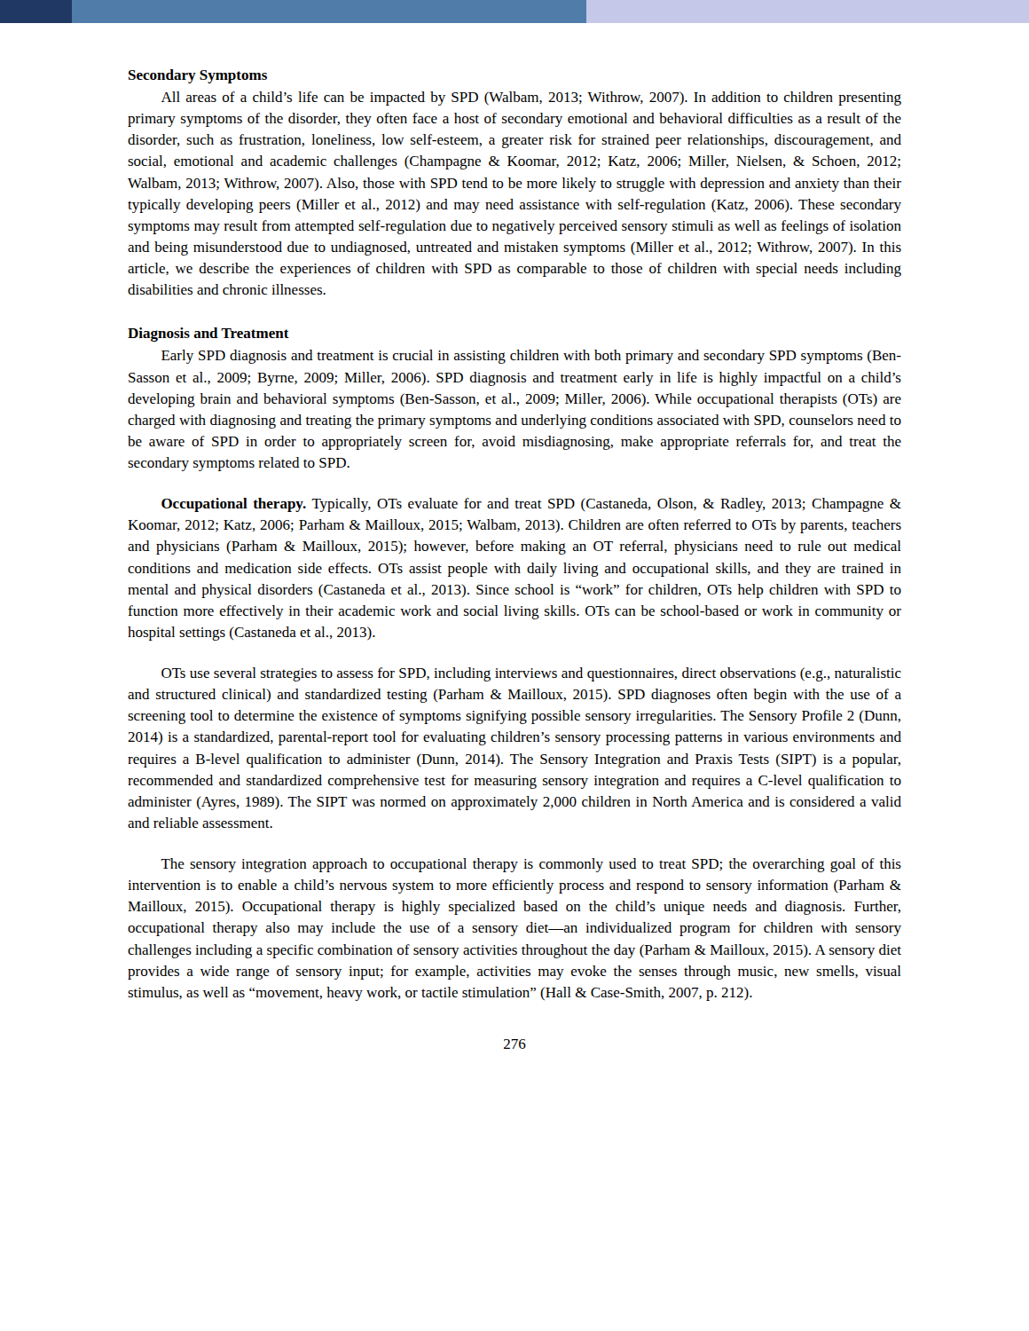Secondary Symptoms
All areas of a child’s life can be impacted by SPD (Walbam, 2013; Withrow, 2007). In addition to children presenting primary symptoms of the disorder, they often face a host of secondary emotional and behavioral difficulties as a result of the disorder, such as frustration, loneliness, low self-esteem, a greater risk for strained peer relationships, discouragement, and social, emotional and academic challenges (Champagne & Koomar, 2012; Katz, 2006; Miller, Nielsen, & Schoen, 2012; Walbam, 2013; Withrow, 2007). Also, those with SPD tend to be more likely to struggle with depression and anxiety than their typically developing peers (Miller et al., 2012) and may need assistance with self-regulation (Katz, 2006). These secondary symptoms may result from attempted self-regulation due to negatively perceived sensory stimuli as well as feelings of isolation and being misunderstood due to undiagnosed, untreated and mistaken symptoms (Miller et al., 2012; Withrow, 2007). In this article, we describe the experiences of children with SPD as comparable to those of children with special needs including disabilities and chronic illnesses.
Diagnosis and Treatment
Early SPD diagnosis and treatment is crucial in assisting children with both primary and secondary SPD symptoms (Ben-Sasson et al., 2009; Byrne, 2009; Miller, 2006). SPD diagnosis and treatment early in life is highly impactful on a child’s developing brain and behavioral symptoms (Ben-Sasson, et al., 2009; Miller, 2006). While occupational therapists (OTs) are charged with diagnosing and treating the primary symptoms and underlying conditions associated with SPD, counselors need to be aware of SPD in order to appropriately screen for, avoid misdiagnosing, make appropriate referrals for, and treat the secondary symptoms related to SPD.
Occupational therapy. Typically, OTs evaluate for and treat SPD (Castaneda, Olson, & Radley, 2013; Champagne & Koomar, 2012; Katz, 2006; Parham & Mailloux, 2015; Walbam, 2013). Children are often referred to OTs by parents, teachers and physicians (Parham & Mailloux, 2015); however, before making an OT referral, physicians need to rule out medical conditions and medication side effects. OTs assist people with daily living and occupational skills, and they are trained in mental and physical disorders (Castaneda et al., 2013). Since school is “work” for children, OTs help children with SPD to function more effectively in their academic work and social living skills. OTs can be school-based or work in community or hospital settings (Castaneda et al., 2013).
OTs use several strategies to assess for SPD, including interviews and questionnaires, direct observations (e.g., naturalistic and structured clinical) and standardized testing (Parham & Mailloux, 2015). SPD diagnoses often begin with the use of a screening tool to determine the existence of symptoms signifying possible sensory irregularities. The Sensory Profile 2 (Dunn, 2014) is a standardized, parental-report tool for evaluating children’s sensory processing patterns in various environments and requires a B-level qualification to administer (Dunn, 2014). The Sensory Integration and Praxis Tests (SIPT) is a popular, recommended and standardized comprehensive test for measuring sensory integration and requires a C-level qualification to administer (Ayres, 1989). The SIPT was normed on approximately 2,000 children in North America and is considered a valid and reliable assessment.
The sensory integration approach to occupational therapy is commonly used to treat SPD; the overarching goal of this intervention is to enable a child’s nervous system to more efficiently process and respond to sensory information (Parham & Mailloux, 2015). Occupational therapy is highly specialized based on the child’s unique needs and diagnosis. Further, occupational therapy also may include the use of a sensory diet—an individualized program for children with sensory challenges including a specific combination of sensory activities throughout the day (Parham & Mailloux, 2015). A sensory diet provides a wide range of sensory input; for example, activities may evoke the senses through music, new smells, visual stimulus, as well as “movement, heavy work, or tactile stimulation” (Hall & Case-Smith, 2007, p. 212).
276